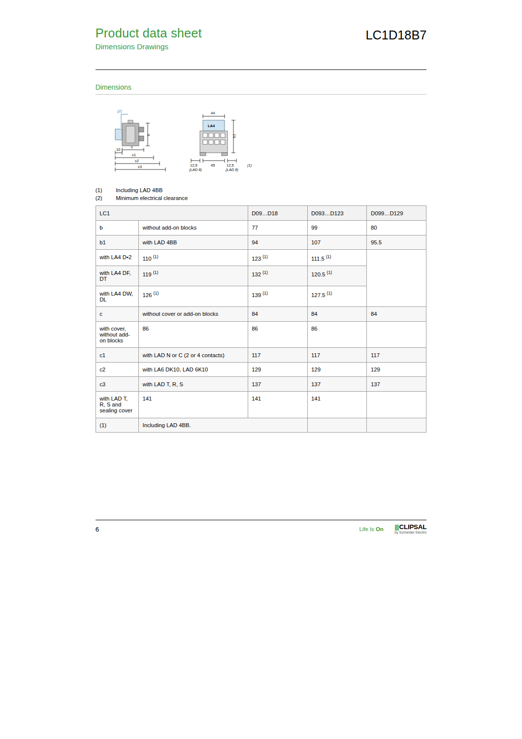Product data sheet
Dimensions Drawings
LC1D18B7
Dimensions
(2) b 10 c c1 c2 c3 44 LA4 b1 12,5 (LAD 8) 45 12,5 (LAD 8) (1)
(1) Including LAD 4BB
(2) Minimum electrical clearance
| LC1 | D09…D18 | D093…D123 | D099…D129 |
| --- | --- | --- | --- |
| b | without add-on blocks | 77 | 99 | 80 |
| b1 | with LAD 4BB | 94 | 107 | 95.5 |
| with LA4 D•2 | 110 (1) | 123 (1) | 111.5 (1) | |
| with LA4 DF, DT | 119 (1) | 132 (1) | 120.5 (1) |
| with LA4 DW, DL | 126 (1) | 139 (1) | 127.5 (1) |
| c | without cover or add-on blocks | 84 | 84 | 84 |
| with cover, without add-on blocks | 86 | 86 | 86 | |
| c1 | with LAD N or C (2 or 4 contacts) | 117 | 117 | 117 |
| c2 | with LA6 DK10, LAD 6K10 | 129 | 129 | 129 |
| c3 | with LAD T, R, S | 137 | 137 | 137 |
| with LAD T, R, S and sealing cover | 141 | 141 | 141 | |
| (1) | Including LAD 4BB. | | |
6
Life Is On
|||CLIPSAL
by Schneider Electric